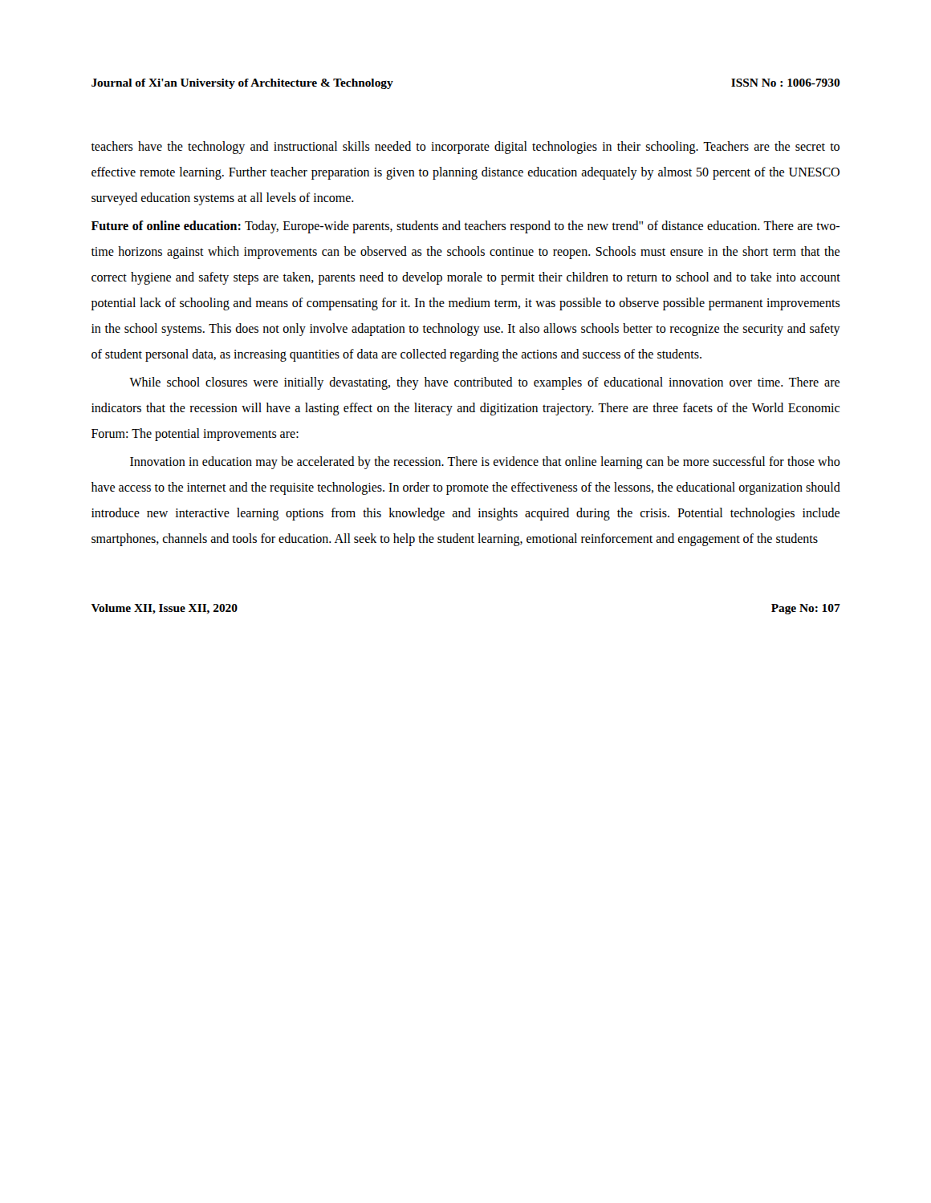Journal of Xi'an University of Architecture & Technology
ISSN No : 1006-7930
teachers have the technology and instructional skills needed to incorporate digital technologies in their schooling. Teachers are the secret to effective remote learning. Further teacher preparation is given to planning distance education adequately by almost 50 percent of the UNESCO surveyed education systems at all levels of income.
Future of online education: Today, Europe-wide parents, students and teachers respond to the new trend" of distance education. There are two-time horizons against which improvements can be observed as the schools continue to reopen. Schools must ensure in the short term that the correct hygiene and safety steps are taken, parents need to develop morale to permit their children to return to school and to take into account potential lack of schooling and means of compensating for it. In the medium term, it was possible to observe possible permanent improvements in the school systems. This does not only involve adaptation to technology use. It also allows schools better to recognize the security and safety of student personal data, as increasing quantities of data are collected regarding the actions and success of the students.
While school closures were initially devastating, they have contributed to examples of educational innovation over time. There are indicators that the recession will have a lasting effect on the literacy and digitization trajectory. There are three facets of the World Economic Forum: The potential improvements are:
Innovation in education may be accelerated by the recession. There is evidence that online learning can be more successful for those who have access to the internet and the requisite technologies. In order to promote the effectiveness of the lessons, the educational organization should introduce new interactive learning options from this knowledge and insights acquired during the crisis. Potential technologies include smartphones, channels and tools for education. All seek to help the student learning, emotional reinforcement and engagement of the students
Volume XII, Issue XII, 2020
Page No: 107